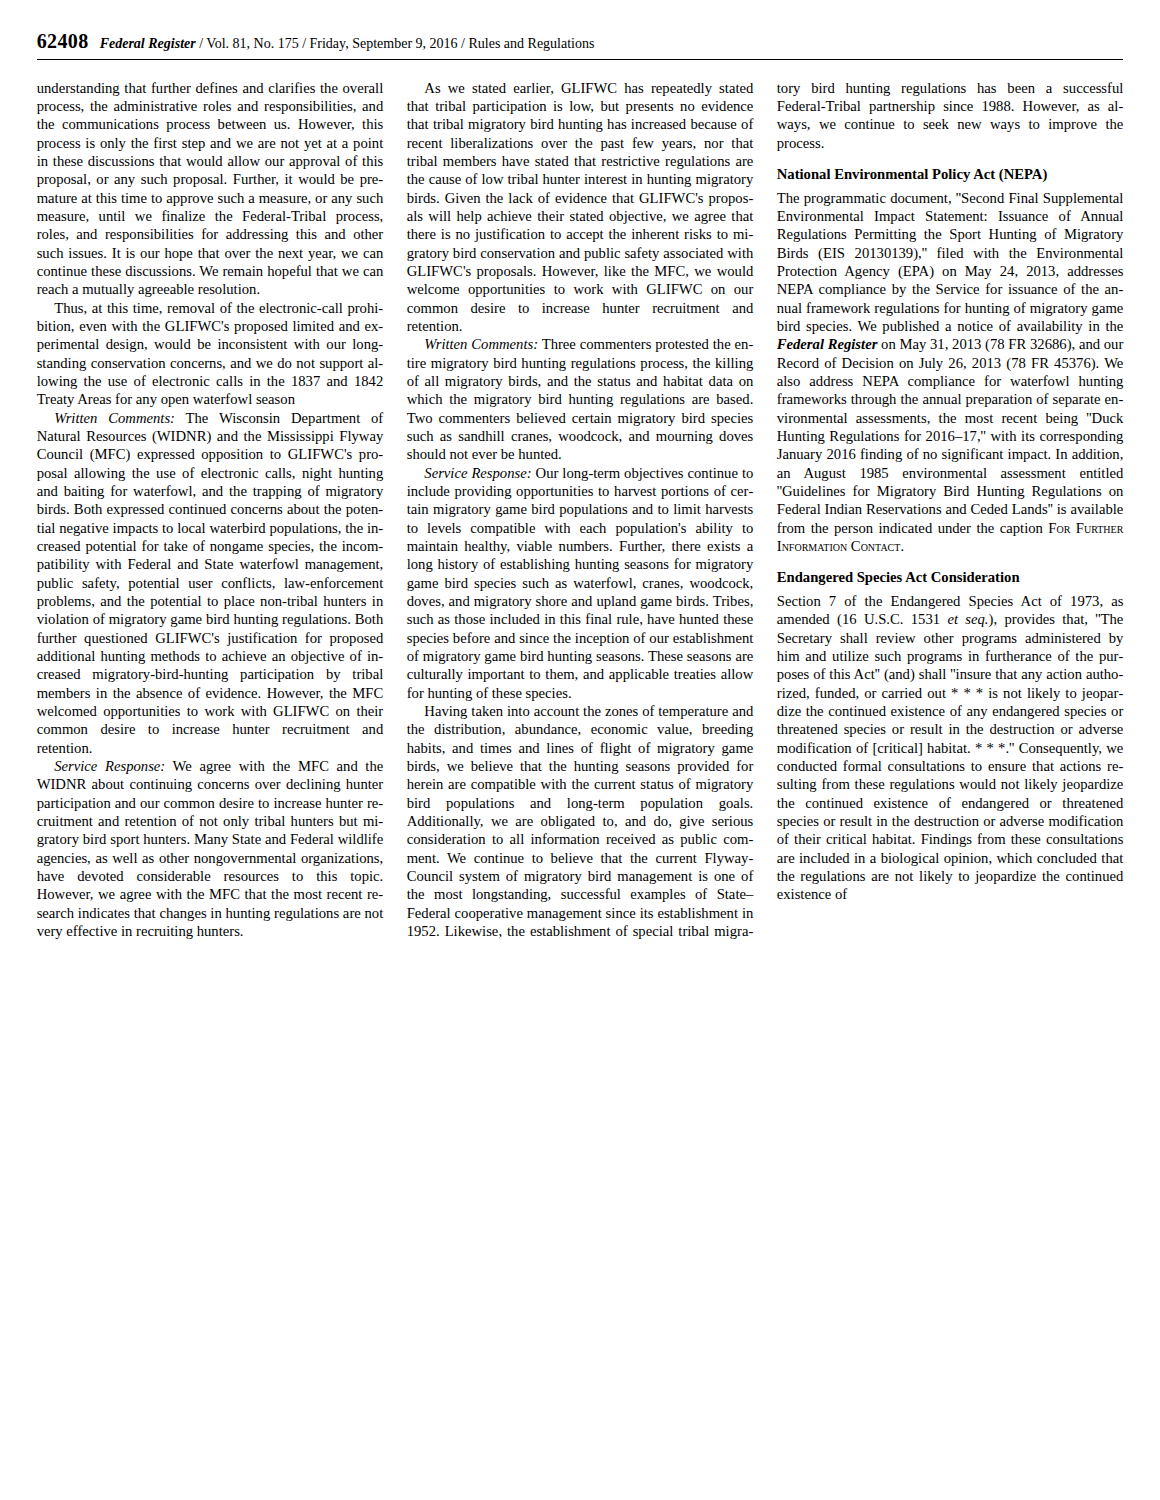62408 Federal Register / Vol. 81, No. 175 / Friday, September 9, 2016 / Rules and Regulations
understanding that further defines and clarifies the overall process, the administrative roles and responsibilities, and the communications process between us. However, this process is only the first step and we are not yet at a point in these discussions that would allow our approval of this proposal, or any such proposal. Further, it would be premature at this time to approve such a measure, or any such measure, until we finalize the Federal-Tribal process, roles, and responsibilities for addressing this and other such issues. It is our hope that over the next year, we can continue these discussions. We remain hopeful that we can reach a mutually agreeable resolution.
Thus, at this time, removal of the electronic-call prohibition, even with the GLIFWC's proposed limited and experimental design, would be inconsistent with our long-standing conservation concerns, and we do not support allowing the use of electronic calls in the 1837 and 1842 Treaty Areas for any open waterfowl season
Written Comments: The Wisconsin Department of Natural Resources (WIDNR) and the Mississippi Flyway Council (MFC) expressed opposition to GLIFWC's proposal allowing the use of electronic calls, night hunting and baiting for waterfowl, and the trapping of migratory birds. Both expressed continued concerns about the potential negative impacts to local waterbird populations, the increased potential for take of nongame species, the incompatibility with Federal and State waterfowl management, public safety, potential user conflicts, law-enforcement problems, and the potential to place non-tribal hunters in violation of migratory game bird hunting regulations. Both further questioned GLIFWC's justification for proposed additional hunting methods to achieve an objective of increased migratory-bird-hunting participation by tribal members in the absence of evidence. However, the MFC welcomed opportunities to work with GLIFWC on their common desire to increase hunter recruitment and retention.
Service Response: We agree with the MFC and the WIDNR about continuing concerns over declining hunter participation and our common desire to increase hunter recruitment and retention of not only tribal hunters but migratory bird sport hunters. Many State and Federal wildlife agencies, as well as other nongovernmental organizations, have devoted considerable resources to this topic. However, we agree with the MFC that the most recent research indicates that changes in hunting regulations are not very effective in recruiting hunters.
As we stated earlier, GLIFWC has repeatedly stated that tribal participation is low, but presents no evidence that tribal migratory bird hunting has increased because of recent liberalizations over the past few years, nor that tribal members have stated that restrictive regulations are the cause of low tribal hunter interest in hunting migratory birds. Given the lack of evidence that GLIFWC's proposals will help achieve their stated objective, we agree that there is no justification to accept the inherent risks to migratory bird conservation and public safety associated with GLIFWC's proposals. However, like the MFC, we would welcome opportunities to work with GLIFWC on our common desire to increase hunter recruitment and retention.
Written Comments: Three commenters protested the entire migratory bird hunting regulations process, the killing of all migratory birds, and the status and habitat data on which the migratory bird hunting regulations are based. Two commenters believed certain migratory bird species such as sandhill cranes, woodcock, and mourning doves should not ever be hunted.
Service Response: Our long-term objectives continue to include providing opportunities to harvest portions of certain migratory game bird populations and to limit harvests to levels compatible with each population's ability to maintain healthy, viable numbers. Further, there exists a long history of establishing hunting seasons for migratory game bird species such as waterfowl, cranes, woodcock, doves, and migratory shore and upland game birds. Tribes, such as those included in this final rule, have hunted these species before and since the inception of our establishment of migratory game bird hunting seasons. These seasons are culturally important to them, and applicable treaties allow for hunting of these species.
Having taken into account the zones of temperature and the distribution, abundance, economic value, breeding habits, and times and lines of flight of migratory game birds, we believe that the hunting seasons provided for herein are compatible with the current status of migratory bird populations and long-term population goals. Additionally, we are obligated to, and do, give serious consideration to all information received as public comment. We continue to believe that the current Flyway-Council system of migratory bird management is one of the most longstanding, successful examples of State–Federal cooperative management since its establishment in 1952. Likewise, the establishment of special tribal migratory bird hunting regulations has been a successful Federal-Tribal partnership since 1988. However, as always, we continue to seek new ways to improve the process.
National Environmental Policy Act (NEPA)
The programmatic document, ''Second Final Supplemental Environmental Impact Statement: Issuance of Annual Regulations Permitting the Sport Hunting of Migratory Birds (EIS 20130139),'' filed with the Environmental Protection Agency (EPA) on May 24, 2013, addresses NEPA compliance by the Service for issuance of the annual framework regulations for hunting of migratory game bird species. We published a notice of availability in the Federal Register on May 31, 2013 (78 FR 32686), and our Record of Decision on July 26, 2013 (78 FR 45376). We also address NEPA compliance for waterfowl hunting frameworks through the annual preparation of separate environmental assessments, the most recent being ''Duck Hunting Regulations for 2016–17,'' with its corresponding January 2016 finding of no significant impact. In addition, an August 1985 environmental assessment entitled ''Guidelines for Migratory Bird Hunting Regulations on Federal Indian Reservations and Ceded Lands'' is available from the person indicated under the caption For Further Information Contact.
Endangered Species Act Consideration
Section 7 of the Endangered Species Act of 1973, as amended (16 U.S.C. 1531 et seq.), provides that, ''The Secretary shall review other programs administered by him and utilize such programs in furtherance of the purposes of this Act'' (and) shall ''insure that any action authorized, funded, or carried out * * * is not likely to jeopardize the continued existence of any endangered species or threatened species or result in the destruction or adverse modification of [critical] habitat. * * *.'' Consequently, we conducted formal consultations to ensure that actions resulting from these regulations would not likely jeopardize the continued existence of endangered or threatened species or result in the destruction or adverse modification of their critical habitat. Findings from these consultations are included in a biological opinion, which concluded that the regulations are not likely to jeopardize the continued existence of